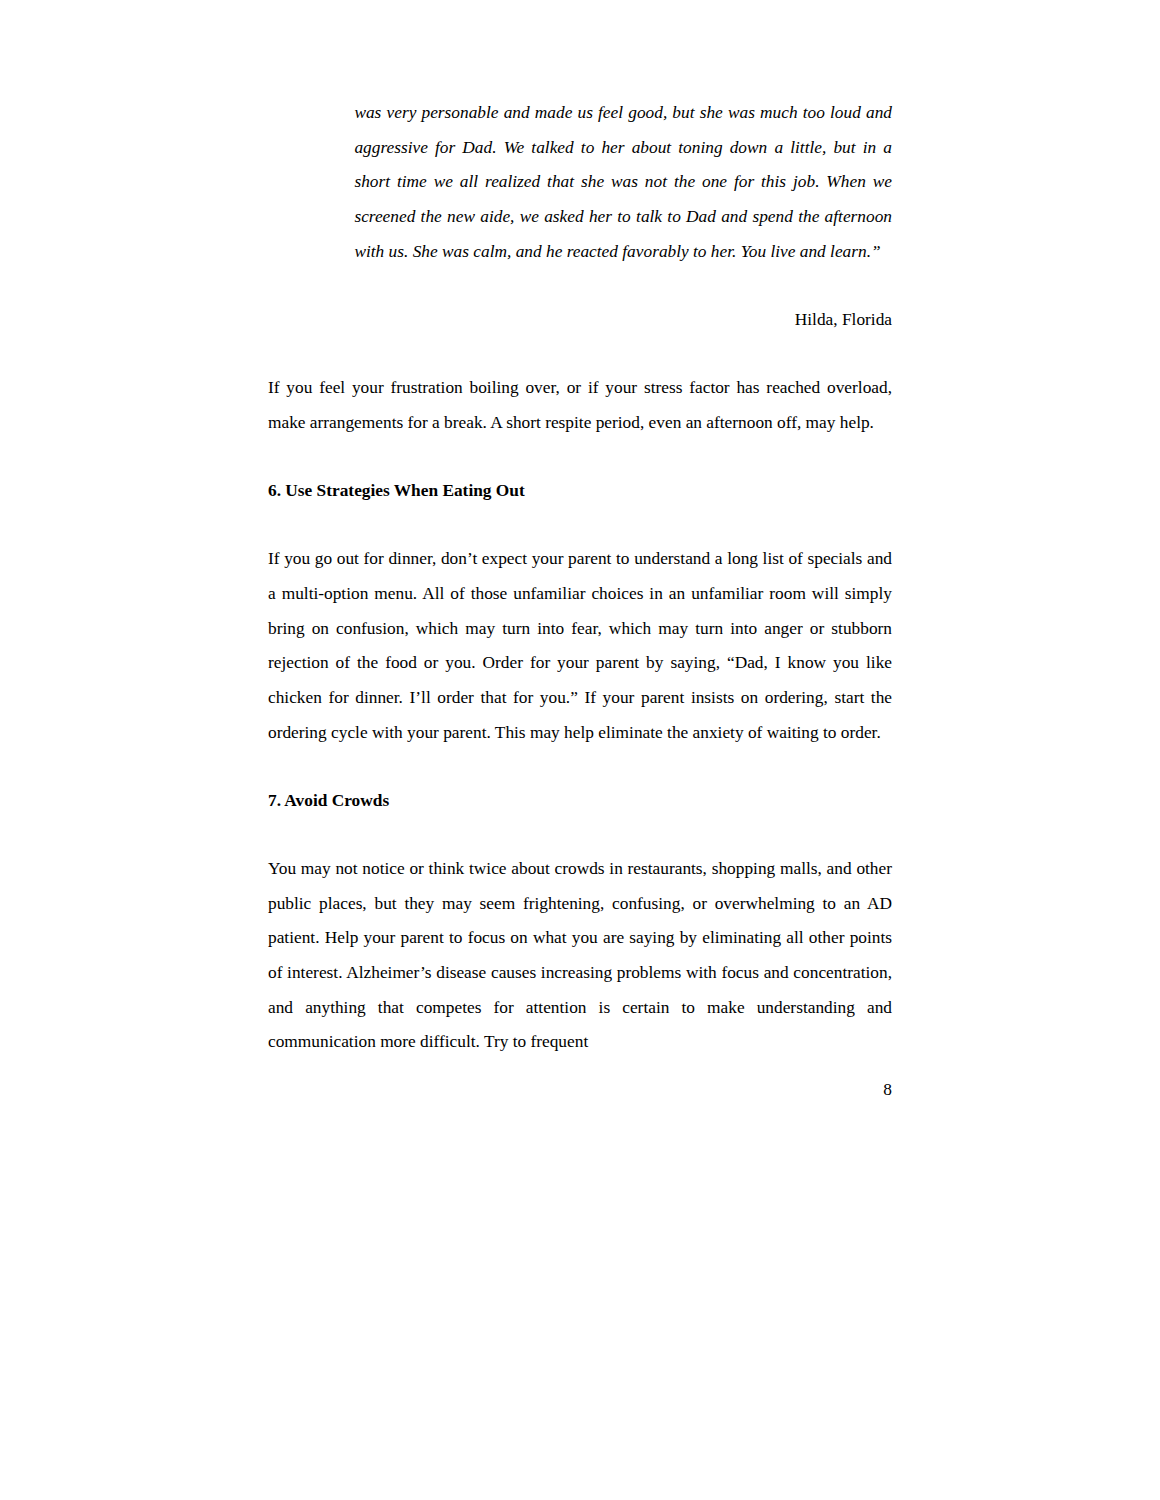was very personable and made us feel good, but she was much too loud and aggressive for Dad. We talked to her about toning down a little, but in a short time we all realized that she was not the one for this job. When we screened the new aide, we asked her to talk to Dad and spend the afternoon with us. She was calm, and he reacted favorably to her. You live and learn.”
Hilda, Florida
If you feel your frustration boiling over, or if your stress factor has reached overload, make arrangements for a break. A short respite period, even an afternoon off, may help.
6. Use Strategies When Eating Out
If you go out for dinner, don’t expect your parent to understand a long list of specials and a multi-option menu. All of those unfamiliar choices in an unfamiliar room will simply bring on confusion, which may turn into fear, which may turn into anger or stubborn rejection of the food or you. Order for your parent by saying, “Dad, I know you like chicken for dinner. I’ll order that for you.” If your parent insists on ordering, start the ordering cycle with your parent. This may help eliminate the anxiety of waiting to order.
7. Avoid Crowds
You may not notice or think twice about crowds in restaurants, shopping malls, and other public places, but they may seem frightening, confusing, or overwhelming to an AD patient. Help your parent to focus on what you are saying by eliminating all other points of interest. Alzheimer’s disease causes increasing problems with focus and concentration, and anything that competes for attention is certain to make understanding and communication more difficult. Try to frequent
8